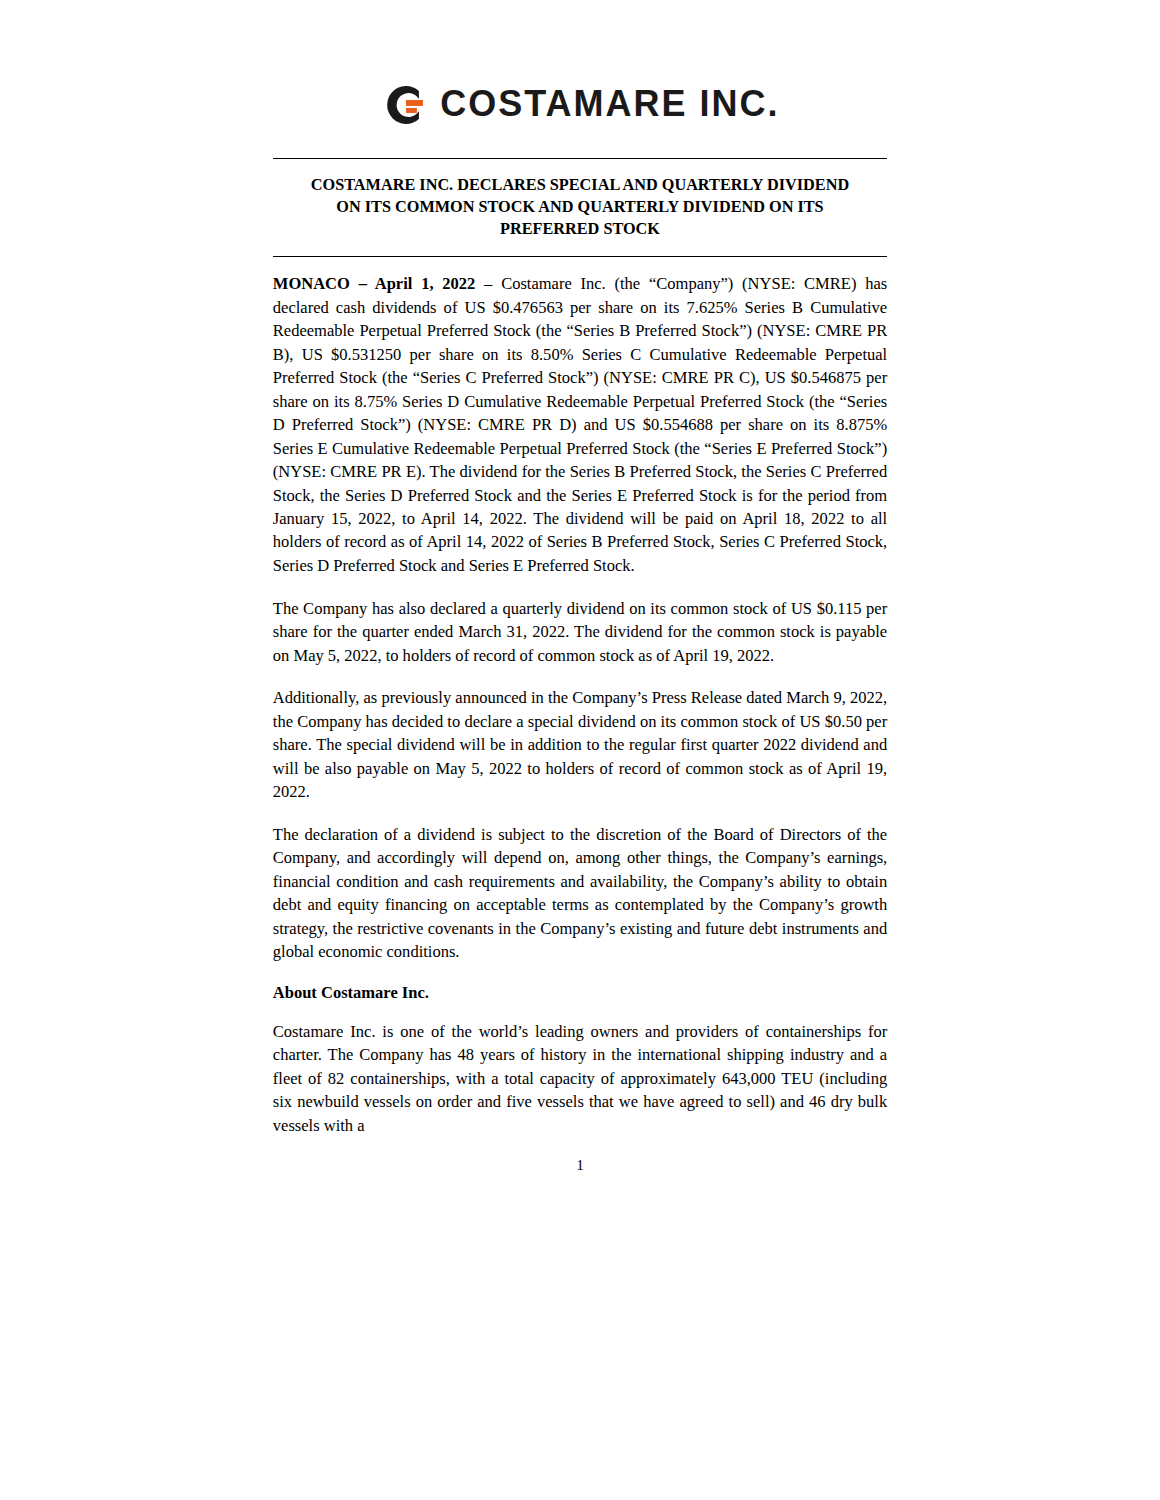COSTAMARE INC.
Costamare Inc. Declares Special and Quarterly Dividend on its Common Stock and Quarterly Dividend on its Preferred Stock
MONACO – April 1, 2022 – Costamare Inc. (the “Company”) (NYSE: CMRE) has declared cash dividends of US $0.476563 per share on its 7.625% Series B Cumulative Redeemable Perpetual Preferred Stock (the “Series B Preferred Stock”) (NYSE: CMRE PR B), US $0.531250 per share on its 8.50% Series C Cumulative Redeemable Perpetual Preferred Stock (the “Series C Preferred Stock”) (NYSE: CMRE PR C), US $0.546875 per share on its 8.75% Series D Cumulative Redeemable Perpetual Preferred Stock (the “Series D Preferred Stock”) (NYSE: CMRE PR D) and US $0.554688 per share on its 8.875% Series E Cumulative Redeemable Perpetual Preferred Stock (the “Series E Preferred Stock”) (NYSE: CMRE PR E). The dividend for the Series B Preferred Stock, the Series C Preferred Stock, the Series D Preferred Stock and the Series E Preferred Stock is for the period from January 15, 2022, to April 14, 2022. The dividend will be paid on April 18, 2022 to all holders of record as of April 14, 2022 of Series B Preferred Stock, Series C Preferred Stock, Series D Preferred Stock and Series E Preferred Stock.
The Company has also declared a quarterly dividend on its common stock of US $0.115 per share for the quarter ended March 31, 2022. The dividend for the common stock is payable on May 5, 2022, to holders of record of common stock as of April 19, 2022.
Additionally, as previously announced in the Company’s Press Release dated March 9, 2022, the Company has decided to declare a special dividend on its common stock of US $0.50 per share. The special dividend will be in addition to the regular first quarter 2022 dividend and will be also payable on May 5, 2022 to holders of record of common stock as of April 19, 2022.
The declaration of a dividend is subject to the discretion of the Board of Directors of the Company, and accordingly will depend on, among other things, the Company’s earnings, financial condition and cash requirements and availability, the Company’s ability to obtain debt and equity financing on acceptable terms as contemplated by the Company’s growth strategy, the restrictive covenants in the Company’s existing and future debt instruments and global economic conditions.
About Costamare Inc.
Costamare Inc. is one of the world’s leading owners and providers of containerships for charter. The Company has 48 years of history in the international shipping industry and a fleet of 82 containerships, with a total capacity of approximately 643,000 TEU (including six newbuild vessels on order and five vessels that we have agreed to sell) and 46 dry bulk vessels with a
1